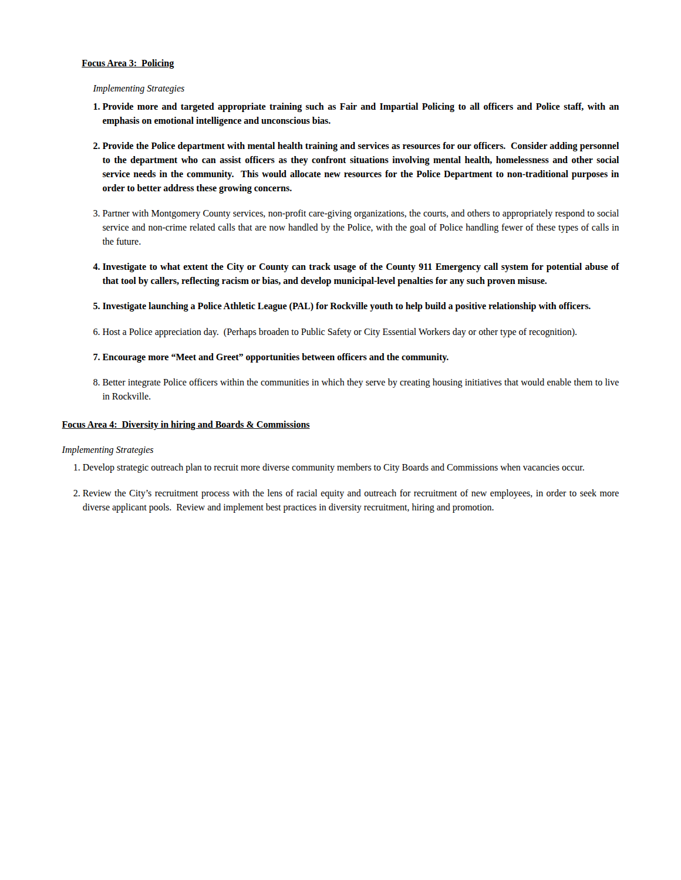Focus Area 3: Policing
Implementing Strategies
Provide more and targeted appropriate training such as Fair and Impartial Policing to all officers and Police staff, with an emphasis on emotional intelligence and unconscious bias.
Provide the Police department with mental health training and services as resources for our officers. Consider adding personnel to the department who can assist officers as they confront situations involving mental health, homelessness and other social service needs in the community. This would allocate new resources for the Police Department to non-traditional purposes in order to better address these growing concerns.
Partner with Montgomery County services, non-profit care-giving organizations, the courts, and others to appropriately respond to social service and non-crime related calls that are now handled by the Police, with the goal of Police handling fewer of these types of calls in the future.
Investigate to what extent the City or County can track usage of the County 911 Emergency call system for potential abuse of that tool by callers, reflecting racism or bias, and develop municipal-level penalties for any such proven misuse.
Investigate launching a Police Athletic League (PAL) for Rockville youth to help build a positive relationship with officers.
Host a Police appreciation day. (Perhaps broaden to Public Safety or City Essential Workers day or other type of recognition).
Encourage more “Meet and Greet” opportunities between officers and the community.
Better integrate Police officers within the communities in which they serve by creating housing initiatives that would enable them to live in Rockville.
Focus Area 4: Diversity in hiring and Boards & Commissions
Implementing Strategies
Develop strategic outreach plan to recruit more diverse community members to City Boards and Commissions when vacancies occur.
Review the City’s recruitment process with the lens of racial equity and outreach for recruitment of new employees, in order to seek more diverse applicant pools. Review and implement best practices in diversity recruitment, hiring and promotion.